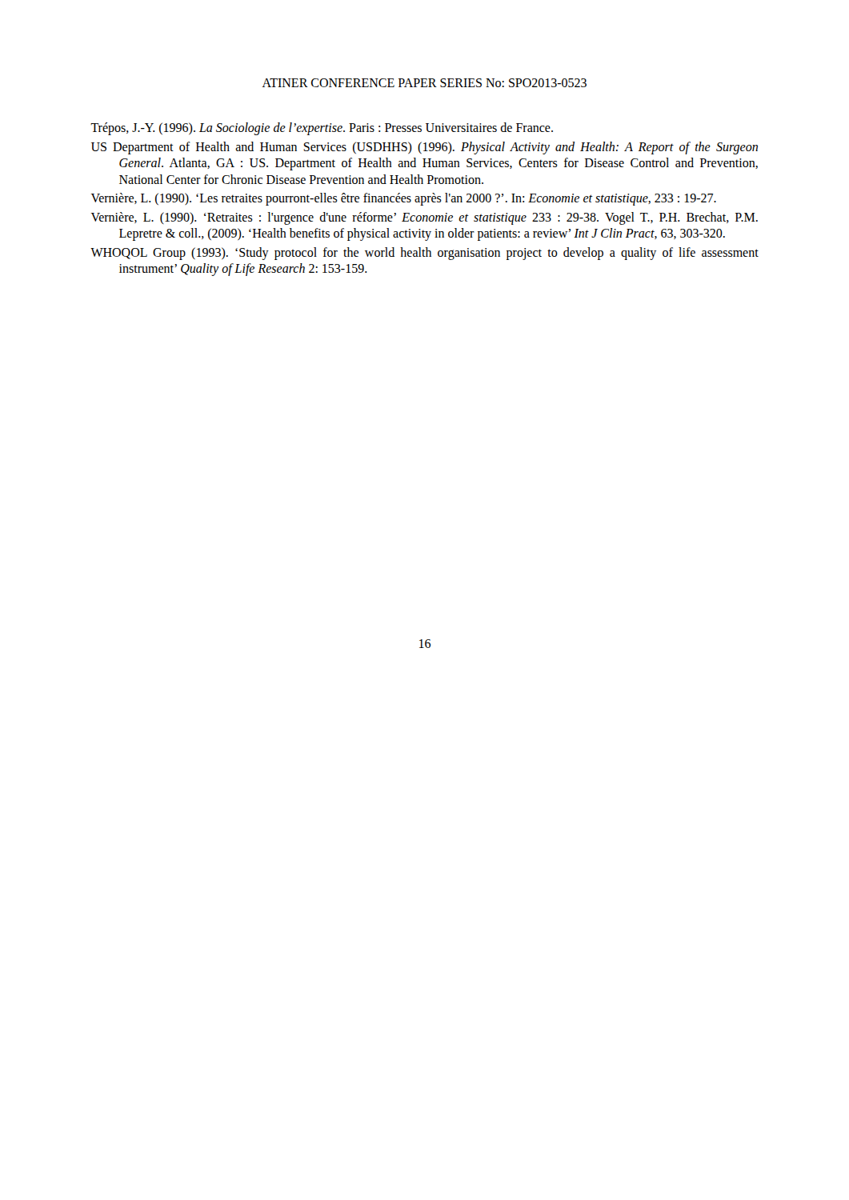ATINER CONFERENCE PAPER SERIES No: SPO2013-0523
Trépos, J.-Y. (1996). La Sociologie de l’expertise. Paris : Presses Universitaires de France.
US Department of Health and Human Services (USDHHS) (1996). Physical Activity and Health: A Report of the Surgeon General. Atlanta, GA : US. Department of Health and Human Services, Centers for Disease Control and Prevention, National Center for Chronic Disease Prevention and Health Promotion.
Vernière, L. (1990). ‘Les retraites pourront-elles être financées après l'an 2000 ?’. In: Economie et statistique, 233 : 19-27.
Vernière, L. (1990). ‘Retraites : l'urgence d'une réforme’ Economie et statistique 233 : 29-38. Vogel T., P.H. Brechat, P.M. Lepretre & coll., (2009). ‘Health benefits of physical activity in older patients: a review’ Int J Clin Pract, 63, 303-320.
WHOQOL Group (1993). ‘Study protocol for the world health organisation project to develop a quality of life assessment instrument’ Quality of Life Research 2: 153-159.
16